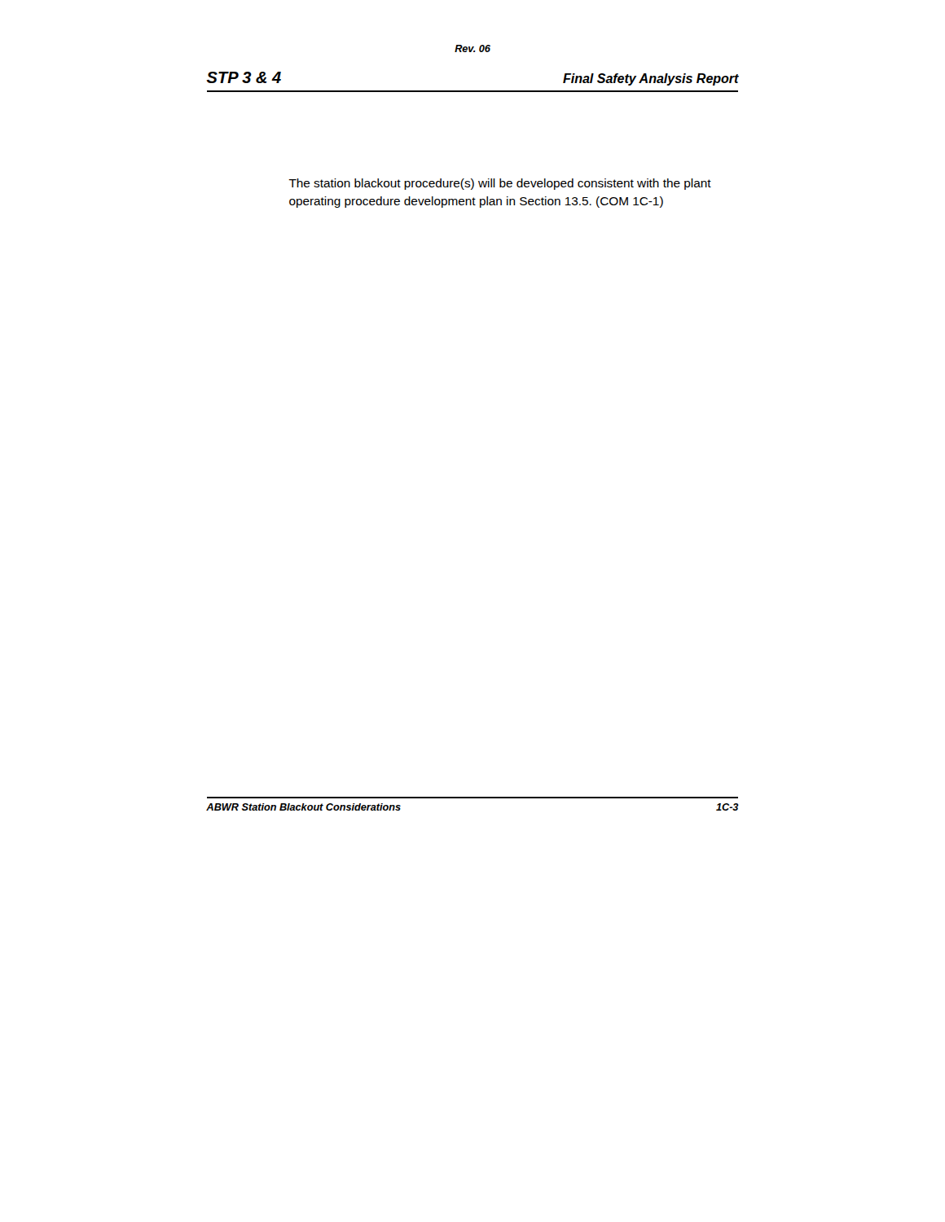Rev. 06
STP 3 & 4
Final Safety Analysis Report
The station blackout procedure(s) will be developed consistent with the plant operating procedure development plan in Section 13.5. (COM 1C-1)
ABWR Station Blackout Considerations
1C-3